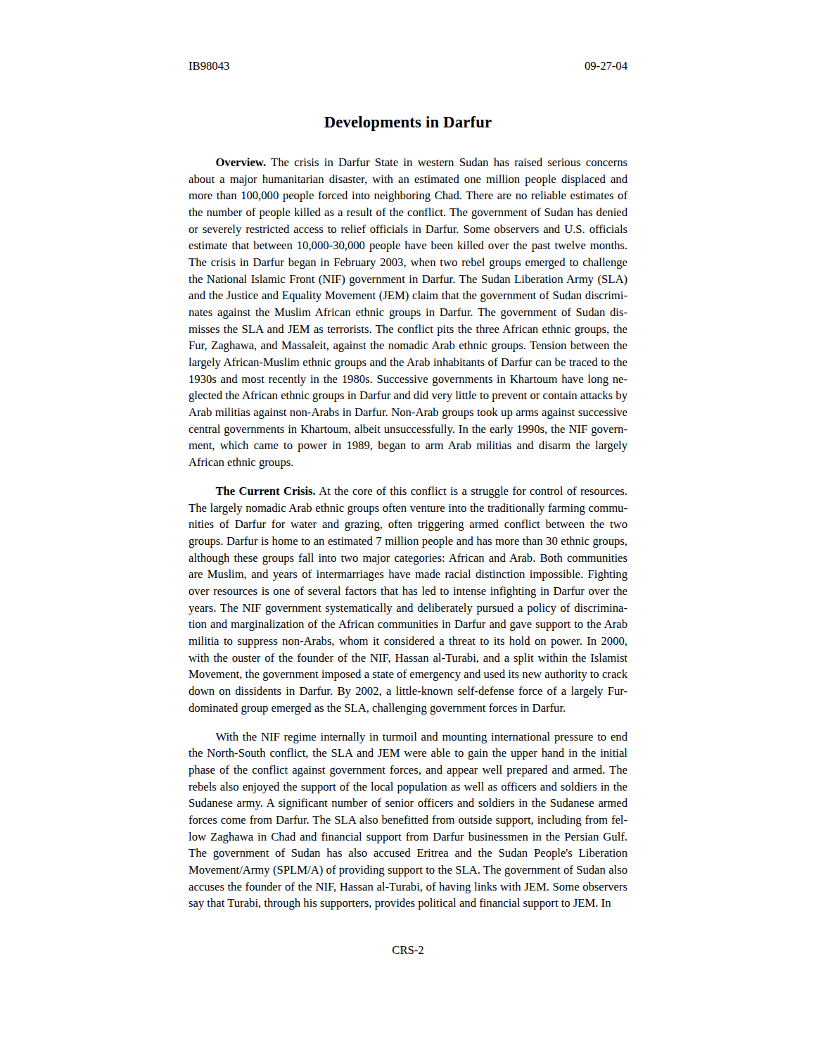IB98043 09-27-04
Developments in Darfur
Overview. The crisis in Darfur State in western Sudan has raised serious concerns about a major humanitarian disaster, with an estimated one million people displaced and more than 100,000 people forced into neighboring Chad. There are no reliable estimates of the number of people killed as a result of the conflict. The government of Sudan has denied or severely restricted access to relief officials in Darfur. Some observers and U.S. officials estimate that between 10,000-30,000 people have been killed over the past twelve months. The crisis in Darfur began in February 2003, when two rebel groups emerged to challenge the National Islamic Front (NIF) government in Darfur. The Sudan Liberation Army (SLA) and the Justice and Equality Movement (JEM) claim that the government of Sudan discriminates against the Muslim African ethnic groups in Darfur. The government of Sudan dismisses the SLA and JEM as terrorists. The conflict pits the three African ethnic groups, the Fur, Zaghawa, and Massaleit, against the nomadic Arab ethnic groups. Tension between the largely African-Muslim ethnic groups and the Arab inhabitants of Darfur can be traced to the 1930s and most recently in the 1980s. Successive governments in Khartoum have long neglected the African ethnic groups in Darfur and did very little to prevent or contain attacks by Arab militias against non-Arabs in Darfur. Non-Arab groups took up arms against successive central governments in Khartoum, albeit unsuccessfully. In the early 1990s, the NIF government, which came to power in 1989, began to arm Arab militias and disarm the largely African ethnic groups.
The Current Crisis. At the core of this conflict is a struggle for control of resources. The largely nomadic Arab ethnic groups often venture into the traditionally farming communities of Darfur for water and grazing, often triggering armed conflict between the two groups. Darfur is home to an estimated 7 million people and has more than 30 ethnic groups, although these groups fall into two major categories: African and Arab. Both communities are Muslim, and years of intermarriages have made racial distinction impossible. Fighting over resources is one of several factors that has led to intense infighting in Darfur over the years. The NIF government systematically and deliberately pursued a policy of discrimination and marginalization of the African communities in Darfur and gave support to the Arab militia to suppress non-Arabs, whom it considered a threat to its hold on power. In 2000, with the ouster of the founder of the NIF, Hassan al-Turabi, and a split within the Islamist Movement, the government imposed a state of emergency and used its new authority to crack down on dissidents in Darfur. By 2002, a little-known self-defense force of a largely Fur-dominated group emerged as the SLA, challenging government forces in Darfur.
With the NIF regime internally in turmoil and mounting international pressure to end the North-South conflict, the SLA and JEM were able to gain the upper hand in the initial phase of the conflict against government forces, and appear well prepared and armed. The rebels also enjoyed the support of the local population as well as officers and soldiers in the Sudanese army. A significant number of senior officers and soldiers in the Sudanese armed forces come from Darfur. The SLA also benefitted from outside support, including from fellow Zaghawa in Chad and financial support from Darfur businessmen in the Persian Gulf. The government of Sudan has also accused Eritrea and the Sudan People's Liberation Movement/Army (SPLM/A) of providing support to the SLA. The government of Sudan also accuses the founder of the NIF, Hassan al-Turabi, of having links with JEM. Some observers say that Turabi, through his supporters, provides political and financial support to JEM. In
CRS-2